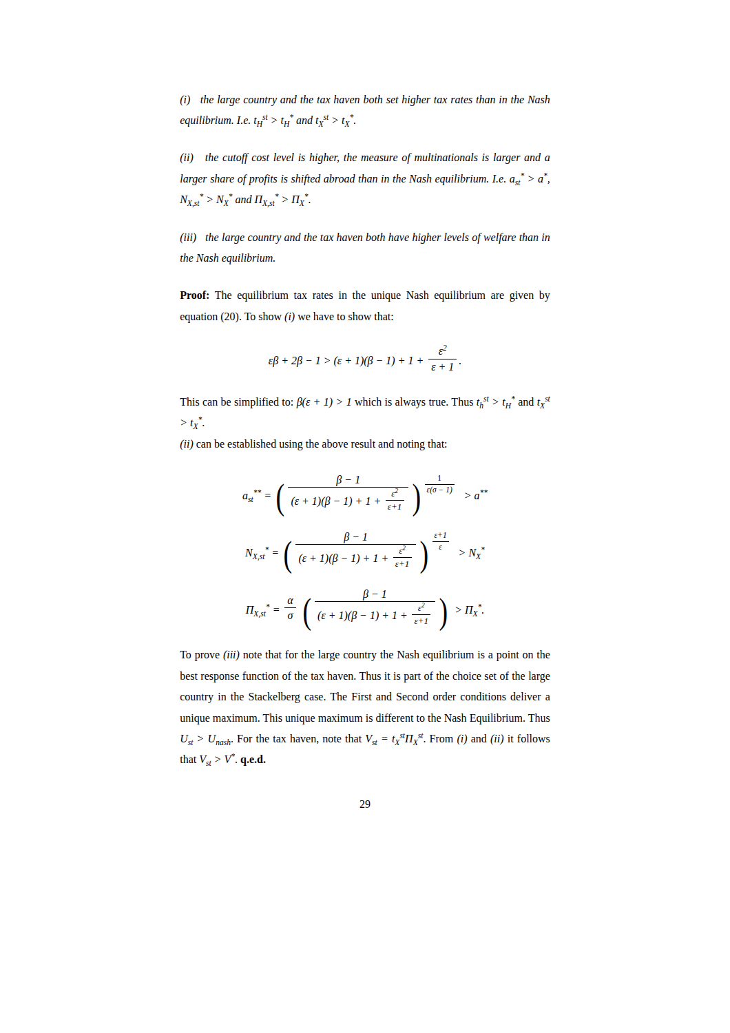(i) the large country and the tax haven both set higher tax rates than in the Nash equilibrium. I.e. tHst > tH* and tXst > tX*.
(ii) the cutoff cost level is higher, the measure of multinationals is larger and a larger share of profits is shifted abroad than in the Nash equilibrium. I.e. ast* > a*, NX,st* > NX* and ΠX,st* > ΠX*.
(iii) the large country and the tax haven both have higher levels of welfare than in the Nash equilibrium.
Proof: The equilibrium tax rates in the unique Nash equilibrium are given by equation (20). To show (i) we have to show that:
εβ + 2β − 1 > (ε + 1)(β − 1) + 1 + ε2 ε + 1.
This can be simplified to: β(ε + 1) > 1 which is always true. Thus thst > tH* and tXst > tX*.
(ii) can be established using the above result and noting that:
ast** = (β − 1(ε + 1)(β − 1) + 1 + ε2 ε+1) 1 ε(σ − 1) > a**
NX,st* = (β − 1(ε + 1)(β − 1) + 1 + ε2 ε+1) ε+1 ε > NX*
ΠX,st* = ασ (β − 1(ε + 1)(β − 1) + 1 + ε2 ε+1) > ΠX*.
To prove (iii) note that for the large country the Nash equilibrium is a point on the best response function of the tax haven. Thus it is part of the choice set of the large country in the Stackelberg case. The First and Second order conditions deliver a unique maximum. This unique maximum is different to the Nash Equilibrium. Thus Ust > Unash. For the tax haven, note that Vst = tXstΠXst. From (i) and (ii) it follows that Vst > V*. q.e.d.
29